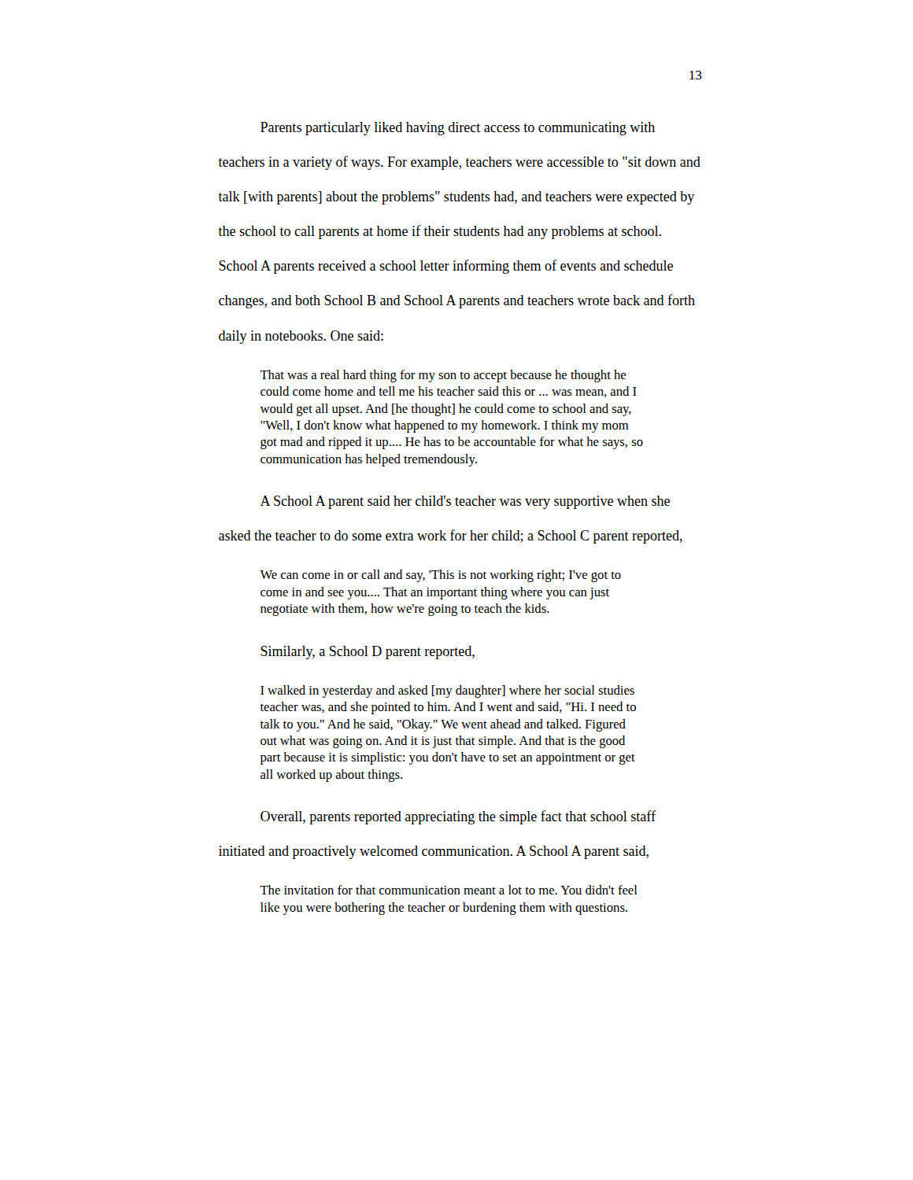13
Parents particularly liked having direct access to communicating with teachers in a variety of ways. For example, teachers were accessible to "sit down and talk [with parents] about the problems" students had, and teachers were expected by the school to call parents at home if their students had any problems at school. School A parents received a school letter informing them of events and schedule changes, and both School B and School A parents and teachers wrote back and forth daily in notebooks. One said:
That was a real hard thing for my son to accept because he thought he could come home and tell me his teacher said this or ... was mean, and I would get all upset. And [he thought] he could come to school and say, "Well, I don't know what happened to my homework. I think my mom got mad and ripped it up.... He has to be accountable for what he says, so communication has helped tremendously.
A School A parent said her child's teacher was very supportive when she asked the teacher to do some extra work for her child; a School C parent reported,
We can come in or call and say, 'This is not working right; I've got to come in and see you.... That an important thing where you can just negotiate with them, how we're going to teach the kids.
Similarly, a School D parent reported,
I walked in yesterday and asked [my daughter] where her social studies teacher was, and she pointed to him. And I went and said, "Hi. I need to talk to you." And he said, "Okay." We went ahead and talked. Figured out what was going on. And it is just that simple. And that is the good part because it is simplistic: you don't have to set an appointment or get all worked up about things.
Overall, parents reported appreciating the simple fact that school staff initiated and proactively welcomed communication. A School A parent said,
The invitation for that communication meant a lot to me. You didn't feel like you were bothering the teacher or burdening them with questions.